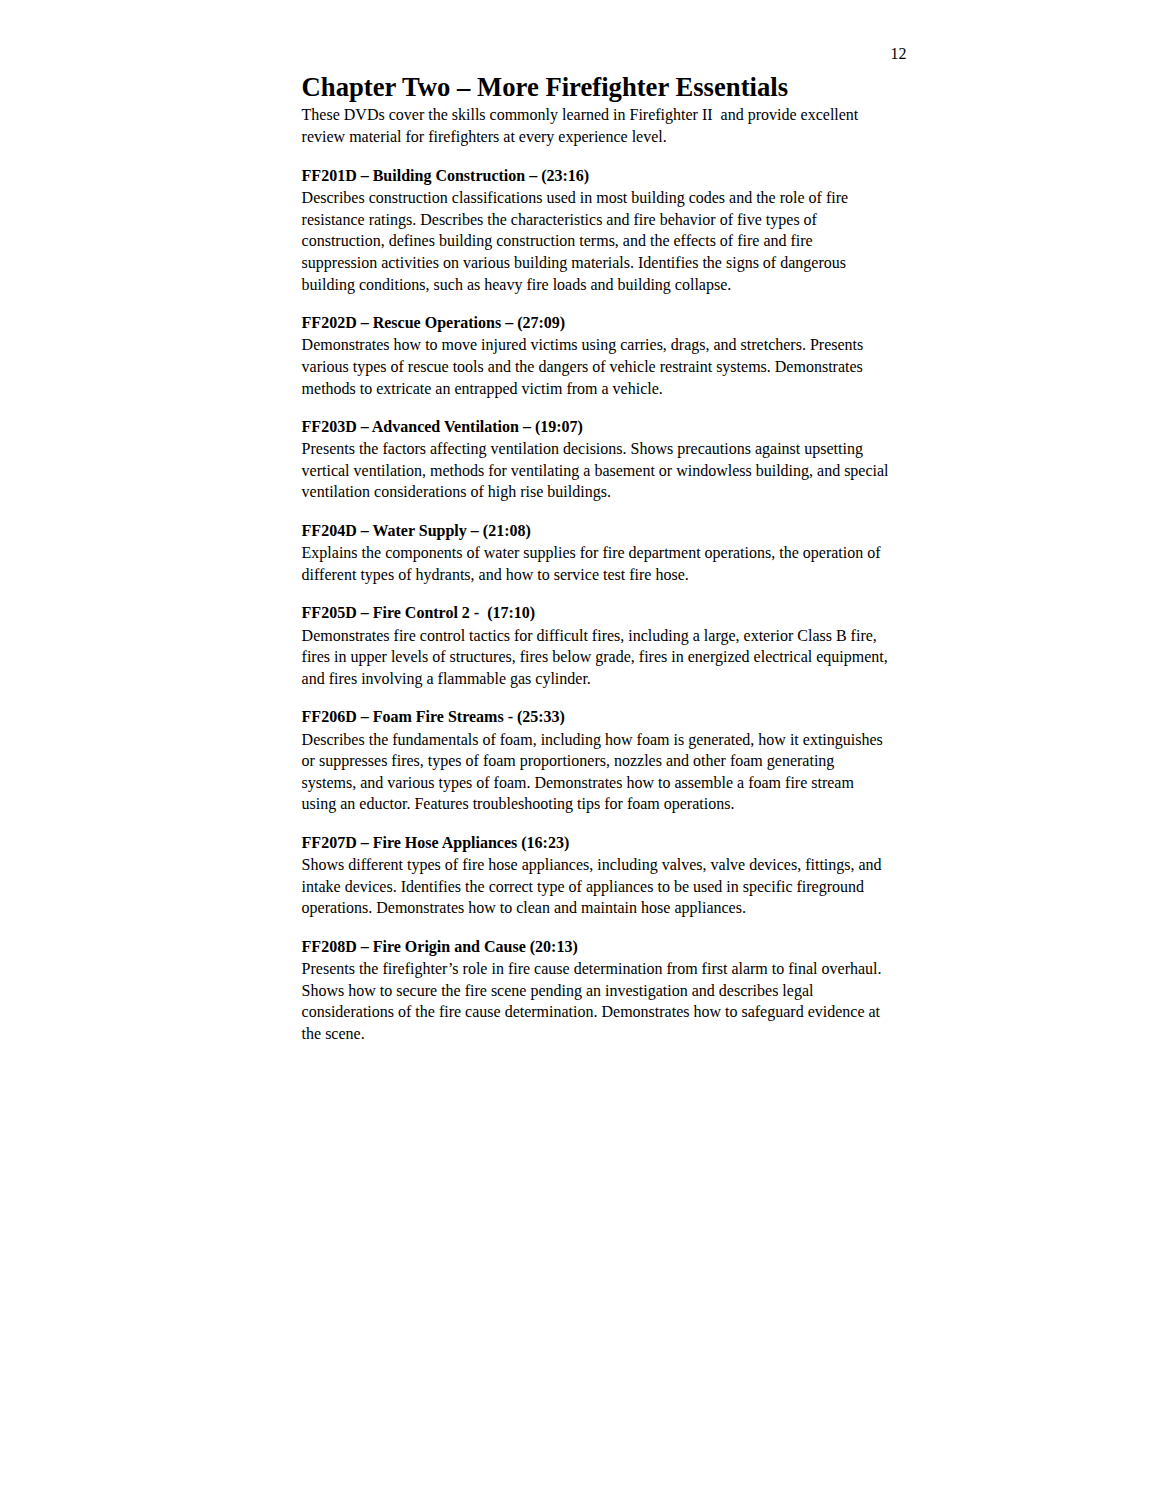12
Chapter Two – More Firefighter Essentials
These DVDs cover the skills commonly learned in Firefighter II and provide excellent review material for firefighters at every experience level.
FF201D – Building Construction – (23:16)
Describes construction classifications used in most building codes and the role of fire resistance ratings. Describes the characteristics and fire behavior of five types of construction, defines building construction terms, and the effects of fire and fire suppression activities on various building materials. Identifies the signs of dangerous building conditions, such as heavy fire loads and building collapse.
FF202D – Rescue Operations – (27:09)
Demonstrates how to move injured victims using carries, drags, and stretchers. Presents various types of rescue tools and the dangers of vehicle restraint systems. Demonstrates methods to extricate an entrapped victim from a vehicle.
FF203D – Advanced Ventilation – (19:07)
Presents the factors affecting ventilation decisions. Shows precautions against upsetting vertical ventilation, methods for ventilating a basement or windowless building, and special ventilation considerations of high rise buildings.
FF204D – Water Supply – (21:08)
Explains the components of water supplies for fire department operations, the operation of different types of hydrants, and how to service test fire hose.
FF205D – Fire Control 2 - (17:10)
Demonstrates fire control tactics for difficult fires, including a large, exterior Class B fire, fires in upper levels of structures, fires below grade, fires in energized electrical equipment, and fires involving a flammable gas cylinder.
FF206D – Foam Fire Streams - (25:33)
Describes the fundamentals of foam, including how foam is generated, how it extinguishes or suppresses fires, types of foam proportioners, nozzles and other foam generating systems, and various types of foam. Demonstrates how to assemble a foam fire stream using an eductor. Features troubleshooting tips for foam operations.
FF207D – Fire Hose Appliances (16:23)
Shows different types of fire hose appliances, including valves, valve devices, fittings, and intake devices. Identifies the correct type of appliances to be used in specific fireground operations. Demonstrates how to clean and maintain hose appliances.
FF208D – Fire Origin and Cause (20:13)
Presents the firefighter’s role in fire cause determination from first alarm to final overhaul. Shows how to secure the fire scene pending an investigation and describes legal considerations of the fire cause determination. Demonstrates how to safeguard evidence at the scene.